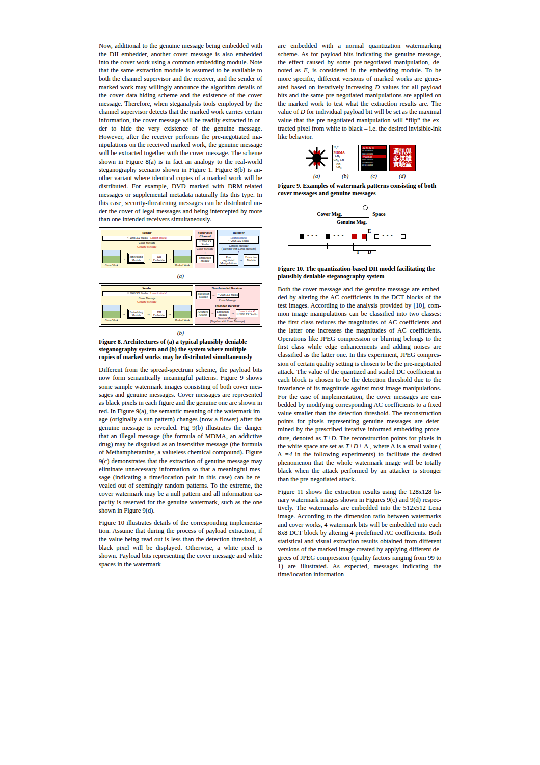Now, additional to the genuine message being embedded with the DII embedder, another cover message is also embedded into the cover work using a common embedding module. Note that the same extraction module is assumed to be available to both the channel supervisor and the receiver, and the sender of marked work may willingly announce the algorithm details of the cover data-hiding scheme and the existence of the cover message. Therefore, when steganalysis tools employed by the channel supervisor detects that the marked work carries certain information, the cover message will be readily extracted in order to hide the very existence of the genuine message. However, after the receiver performs the pre-negotiated manipulations on the received marked work, the genuine message will be extracted together with the cover message. The scheme shown in Figure 8(a) is in fact an analogy to the real-world steganography scenario shown in Figure 1. Figure 8(b) is another variant where identical copies of a marked work will be distributed. For example, DVD marked with DRM-related messages or supplemental metadata naturally fits this type. In this case, security-threatening messages can be distributed under the cover of legal messages and being intercepted by more than one intended receivers simultaneously.
Sender
© 2006 XX Studio Launch attack!
Cover Message
Genuine Message
Cover Work
→
Embedding
Module
→
DII
Embedder
→
Marked Work
Supervised
Channel
© 2006 XX Studio
Cover Message
↑
Extraction
Module
Receiver
Launch attack!
© 2006 XX Studio
Genuine Message
(Together with Cover Message)
↑
Pre-negotiated
Manipulations
→
Extraction
Module
(a)
Sender
© 2006 XX Studio Launch attack!
Cover Message
Genuine Message
Cover Work
→
Embedding
Module
→
DII
Embedder
→
Marked Work
Non-Intended Receiver
Extraction
Module
→
© 2006 XX Studio
Cover Message
Intended Receiver
Arranged
Attacks
→
Extraction
Module
→
Launch attack!
© 2006 XX Studio
Genuine Message
(Together with Cover Message)
(b)
Figure 8. Architectures of (a) a typical plausibly deniable steganography system and (b) the system where multiple copies of marked works may be distributed simultaneously
Different from the spread-spectrum scheme, the payload bits now form semantically meaningful patterns. Figure 9 shows some sample watermark images consisting of both cover messages and genuine messages. Cover messages are represented as black pixels in each figure and the genuine one are shown in red. In Figure 9(a), the semantic meaning of the watermark image (originally a sun pattern) changes (now a flower) after the genuine message is revealed. Fig 9(b) illustrates the danger that an illegal message (the formula of MDMA, an addictive drug) may be disguised as an insensitive message (the formula of Methamphetamine, a valueless chemical compound). Figure 9(c) demonstrates that the extraction of genuine message may eliminate unnecessary information so that a meaningful message (indicating a time/location pair in this case) can be revealed out of seemingly random patterns. To the extreme, the cover watermark may be a null pattern and all information capacity is reserved for the genuine watermark, such as the one shown in Figure 9(d).
Figure 10 illustrates details of the corresponding implementation. Assume that during the process of payload extraction, if the value being read out is less than the detection threshold, a black pixel will be displayed. Otherwise, a white pixel is shown. Payload bits representing the cover message and white spaces in the watermark
are embedded with a normal quantization watermarking scheme. As for payload bits indicating the genuine message, the effect caused by some pre-negotiated manipulation, denoted as E, is considered in the embedding module. To be more specific, different versions of marked works are generated based on iteratively-increasing D values for all payload bits and the same pre-negotiated manipulations are applied on the marked work to test what the extraction results are. The value of D for individual payload bit will be set as the maximal value that the pre-negotiated manipulation will “flip” the extracted pixel from white to black – i.e. the desired invisible-ink like behavior.
H3C
MDMA
CH3
CH3–CH
NH
CH3
20 時 30 分 0110100101
1001011010
中環碼頭 0101101001
1010010110
0110100101
通訊與
多媒體
實驗室
(a)(b)(c)(d)
Figure 9. Examples of watermark patterns consisting of both cover messages and genuine messages
Cover Msg.
Space
Genuine Msg.
- - -
- - -
- - -
E
T
D
Figure 10. The quantization-based DII model facilitating the plausibly deniable steganography system
Both the cover message and the genuine message are embedded by altering the AC coefficients in the DCT blocks of the test images. According to the analysis provided by [10], common image manipulations can be classified into two classes: the first class reduces the magnitudes of AC coefficients and the latter one increases the magnitudes of AC coefficients. Operations like JPEG compression or blurring belongs to the first class while edge enhancements and adding noises are classified as the latter one. In this experiment, JPEG compression of certain quality setting is chosen to be the pre-negotiated attack. The value of the quantized and scaled DC coefficient in each block is chosen to be the detection threshold due to the invariance of its magnitude against most image manipulations. For the ease of implementation, the cover messages are embedded by modifying corresponding AC coefficients to a fixed value smaller than the detection threshold. The reconstruction points for pixels representing genuine messages are determined by the prescribed iterative informed-embedding procedure, denoted as T+D. The reconstruction points for pixels in the white space are set as T+D+ ∆ , where ∆ is a small value ( ∆ =4 in the following experiments) to facilitate the desired phenomenon that the whole watermark image will be totally black when the attack performed by an attacker is stronger than the pre-negotiated attack.
Figure 11 shows the extraction results using the 128x128 binary watermark images shown in Figures 9(c) and 9(d) respectively. The watermarks are embedded into the 512x512 Lena image. According to the dimension ratio between watermarks and cover works, 4 watermark bits will be embedded into each 8x8 DCT block by altering 4 predefined AC coefficients. Both statistical and visual extraction results obtained from different versions of the marked image created by applying different degrees of JPEG compression (quality factors ranging from 99 to 1) are illustrated. As expected, messages indicating the time/location information